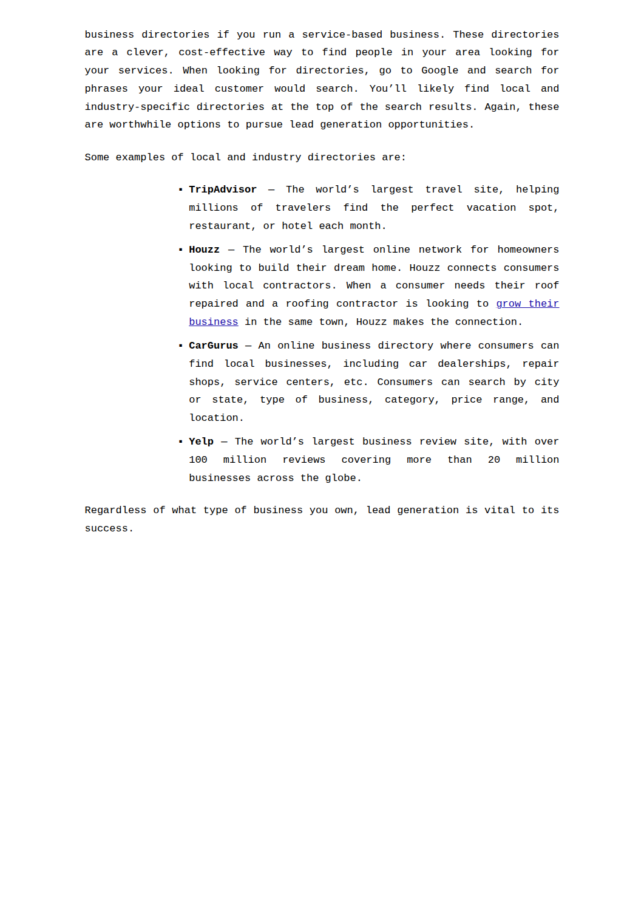business directories if you run a service-based business. These directories are a clever, cost-effective way to find people in your area looking for your services. When looking for directories, go to Google and search for phrases your ideal customer would search. You’ll likely find local and industry-specific directories at the top of the search results. Again, these are worthwhile options to pursue lead generation opportunities.
Some examples of local and industry directories are:
TripAdvisor — The world’s largest travel site, helping millions of travelers find the perfect vacation spot, restaurant, or hotel each month.
Houzz — The world’s largest online network for homeowners looking to build their dream home. Houzz connects consumers with local contractors. When a consumer needs their roof repaired and a roofing contractor is looking to grow their business in the same town, Houzz makes the connection.
CarGurus — An online business directory where consumers can find local businesses, including car dealerships, repair shops, service centers, etc. Consumers can search by city or state, type of business, category, price range, and location.
Yelp — The world’s largest business review site, with over 100 million reviews covering more than 20 million businesses across the globe.
Regardless of what type of business you own, lead generation is vital to its success.